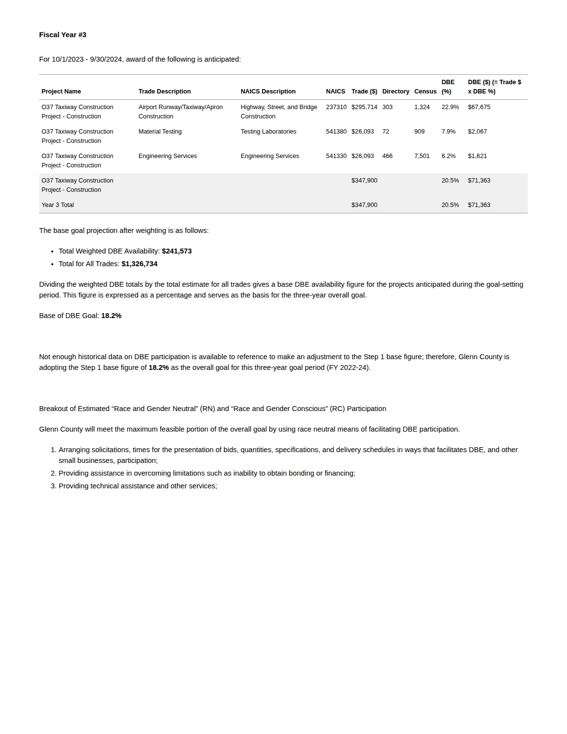Fiscal Year #3
For 10/1/2023 - 9/30/2024, award of the following is anticipated:
| Project Name | Trade Description | NAICS Description | NAICS | Trade ($) | Directory | Census | DBE (%) | DBE ($) (= Trade $ x DBE %) |
| --- | --- | --- | --- | --- | --- | --- | --- | --- |
| O37 Taxiway Construction Project - Construction | Airport Runway/Taxiway/Apron Construction | Highway, Street, and Bridge Construction | 237310 | $295,714 | 303 | 1,324 | 22.9% | $67,675 |
| O37 Taxiway Construction Project - Construction | Material Testing | Testing Laboratories | 541380 | $26,093 | 72 | 909 | 7.9% | $2,067 |
| O37 Taxiway Construction Project - Construction | Engineering Services | Engineering Services | 541330 | $26,093 | 466 | 7,501 | 6.2% | $1,621 |
| O37 Taxiway Construction Project - Construction | | | | $347,900 | | | 20.5% | $71,363 |
| Year 3 Total | | | | $347,900 | | | 20.5% | $71,363 |
The base goal projection after weighting is as follows:
Total Weighted DBE Availability: $241,573
Total for All Trades: $1,326,734
Dividing the weighted DBE totals by the total estimate for all trades gives a base DBE availability figure for the projects anticipated during the goal-setting period. This figure is expressed as a percentage and serves as the basis for the three-year overall goal.
Base of DBE Goal: 18.2%
Not enough historical data on DBE participation is available to reference to make an adjustment to the Step 1 base figure; therefore, Glenn County is adopting the Step 1 base figure of 18.2% as the overall goal for this three-year goal period (FY 2022-24).
Breakout of Estimated “Race and Gender Neutral” (RN) and “Race and Gender Conscious” (RC) Participation
Glenn County will meet the maximum feasible portion of the overall goal by using race neutral means of facilitating DBE participation.
Arranging solicitations, times for the presentation of bids, quantities, specifications, and delivery schedules in ways that facilitates DBE, and other small businesses, participation;
Providing assistance in overcoming limitations such as inability to obtain bonding or financing;
Providing technical assistance and other services;